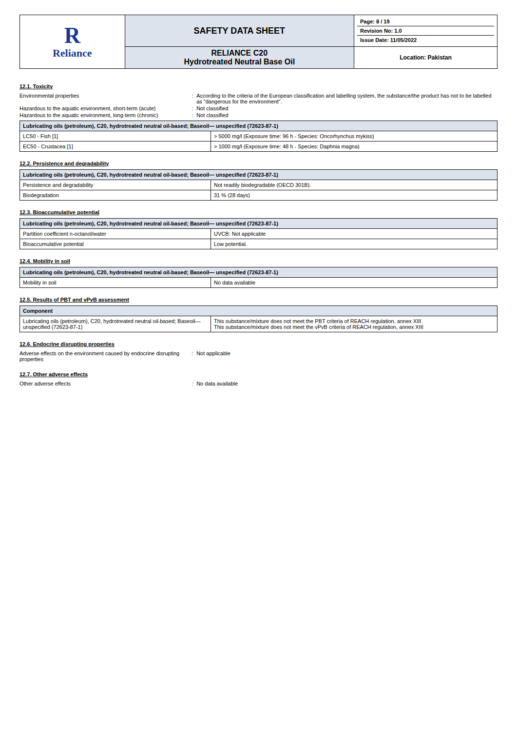| R Reliance | SAFETY DATA SHEET | Page: 8 / 19 Revision No: 1.0 Issue Date: 11/05/2022 |
| RELIANCE C20 Hydrotreated Neutral Base Oil | Location: Pakistan |
12.1. Toxicity
| Environmental properties | : | According to the criteria of the European classification and labelling system, the substance/the product has not to be labelled as "dangerous for the environment". |
| Hazardous to the aquatic environment, short-term (acute) | : | Not classified |
| Hazardous to the aquatic environment, long-term (chronic) | : | Not classified |
| Lubricating oils (petroleum), C20, hydrotreated neutral oil-based; Baseoil— unspecified (72623-87-1) |
| --- |
| LC50 - Fish [1] | > 5000 mg/l (Exposure time: 96 h - Species: Oncorhynchus mykiss) |
| EC50 - Crustacea [1] | > 1000 mg/l (Exposure time: 48 h - Species: Daphnia magna) |
12.2. Persistence and degradability
| Lubricating oils (petroleum), C20, hydrotreated neutral oil-based; Baseoil— unspecified (72623-87-1) |
| --- |
| Persistence and degradability | Not readily biodegradable (OECD 301B). |
| Biodegradation | 31 % (28 days) |
12.3. Bioaccumulative potential
| Lubricating oils (petroleum), C20, hydrotreated neutral oil-based; Baseoil— unspecified (72623-87-1) |
| --- |
| Partition coefficient n-octanol/water | UVCB: Not applicable |
| Bioaccumulative potential | Low potential. |
12.4. Mobility in soil
| Lubricating oils (petroleum), C20, hydrotreated neutral oil-based; Baseoil— unspecified (72623-87-1) |
| --- |
| Mobility in soil | No data available |
12.5. Results of PBT and vPvB assessment
| Component |
| --- |
| Lubricating oils (petroleum), C20, hydrotreated neutral oil-based; Baseoil—unspecified (72623-87-1) | This substance/mixture does not meet the PBT criteria of REACH regulation, annex XIII This substance/mixture does not meet the vPvB criteria of REACH regulation, annex XIII |
12.6. Endocrine disrupting properties
| Adverse effects on the environment caused by endocrine disrupting properties | : | Not applicable |
12.7. Other adverse effects
| Other adverse effects | : | No data available |